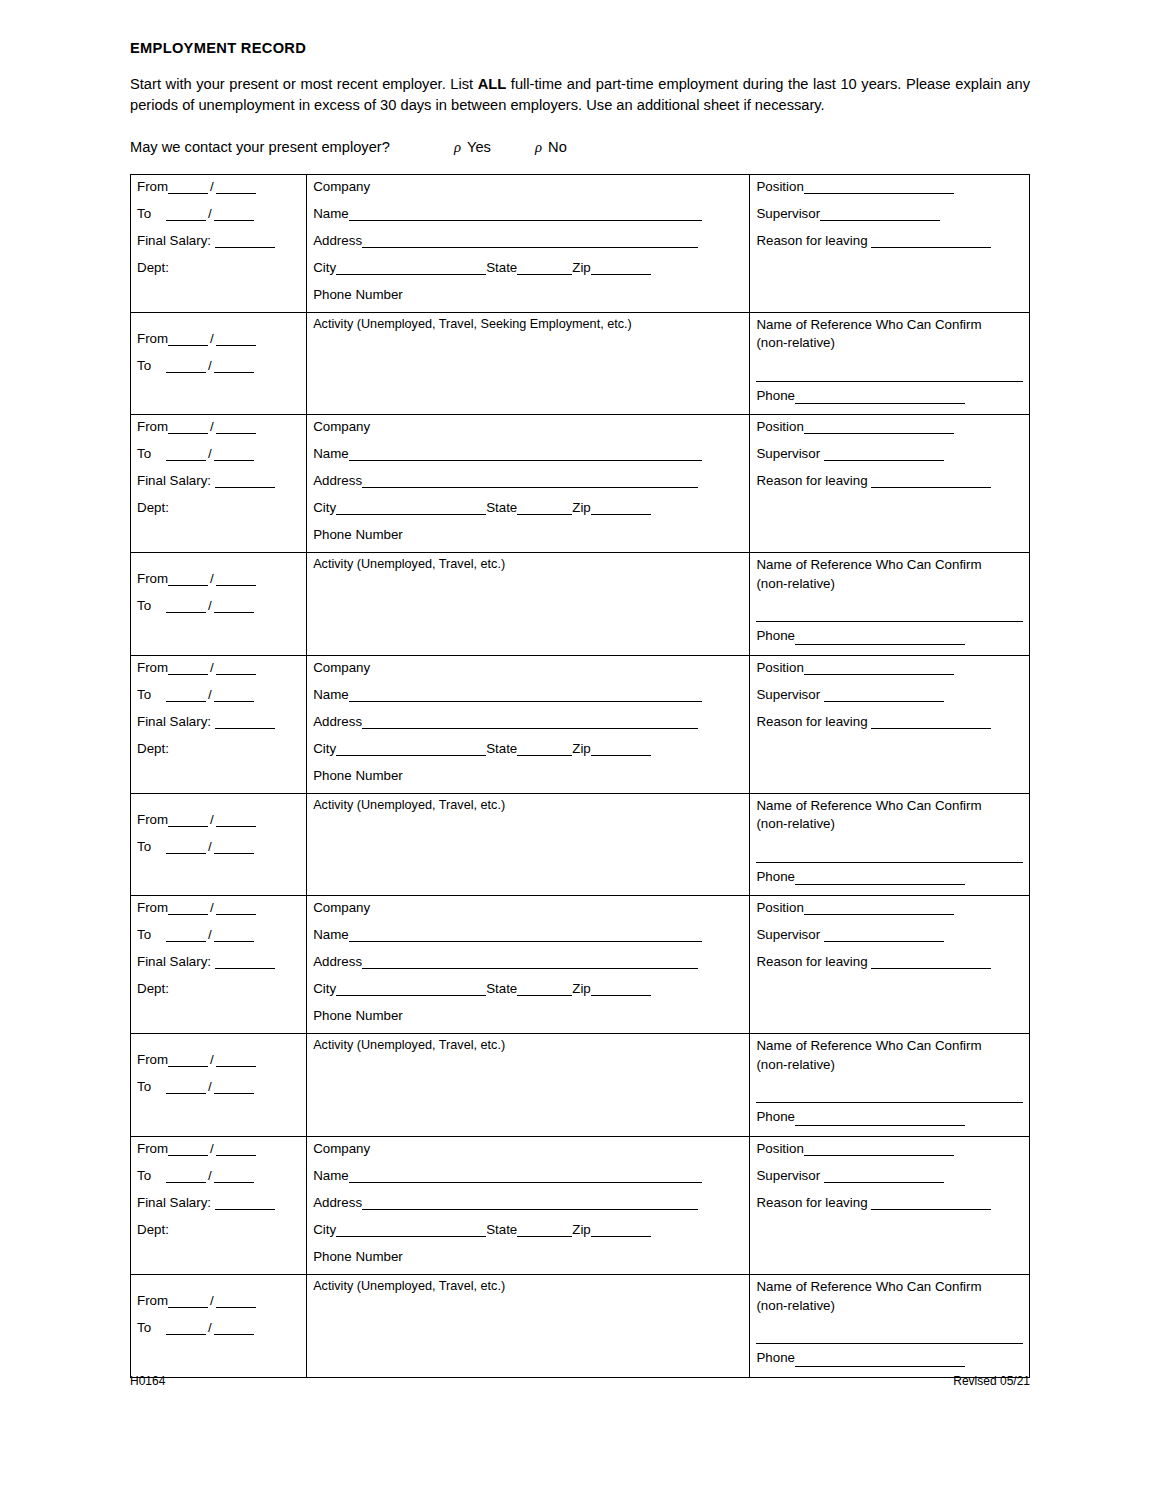EMPLOYMENT RECORD
Start with your present or most recent employer. List ALL full-time and part-time employment during the last 10 years. Please explain any periods of unemployment in excess of 30 days in between employers. Use an additional sheet if necessary.
May we contact your present employer? ρ Yes ρ No
| From / To / Final Salary: Dept: | Company Name Address City State Zip Phone Number | Position Supervisor Reason for leaving |
| From / To / | Activity (Unemployed, Travel, Seeking Employment, etc.) | Name of Reference Who Can Confirm (non-relative) Phone |
| From / To / Final Salary: Dept: | Company Name Address City State Zip Phone Number | Position Supervisor Reason for leaving |
| From / To / | Activity (Unemployed, Travel, etc.) | Name of Reference Who Can Confirm (non-relative) Phone |
| From / To / Final Salary: Dept: | Company Name Address City State Zip Phone Number | Position Supervisor Reason for leaving |
| From / To / | Activity (Unemployed, Travel, etc.) | Name of Reference Who Can Confirm (non-relative) Phone |
| From / To / Final Salary: Dept: | Company Name Address City State Zip Phone Number | Position Supervisor Reason for leaving |
| From / To / | Activity (Unemployed, Travel, etc.) | Name of Reference Who Can Confirm (non-relative) Phone |
| From / To / Final Salary: Dept: | Company Name Address City State Zip Phone Number | Position Supervisor Reason for leaving |
| From / To / | Activity (Unemployed, Travel, etc.) | Name of Reference Who Can Confirm (non-relative) Phone |
H0164 Revised 05/21